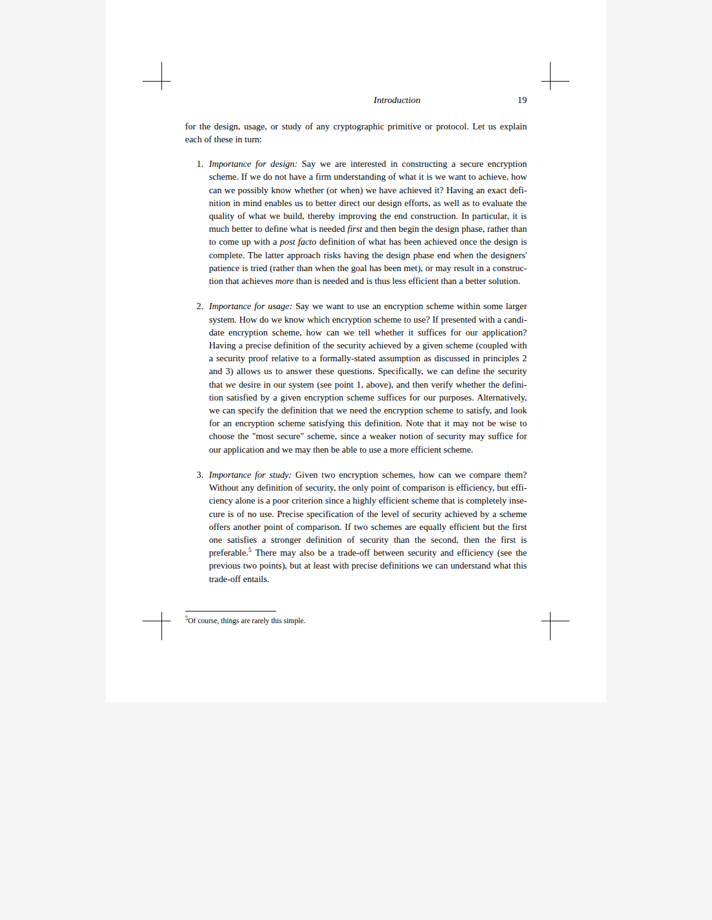Introduction 19
for the design, usage, or study of any cryptographic primitive or protocol. Let us explain each of these in turn:
Importance for design: Say we are interested in constructing a secure encryption scheme. If we do not have a firm understanding of what it is we want to achieve, how can we possibly know whether (or when) we have achieved it? Having an exact definition in mind enables us to better direct our design efforts, as well as to evaluate the quality of what we build, thereby improving the end construction. In particular, it is much better to define what is needed first and then begin the design phase, rather than to come up with a post facto definition of what has been achieved once the design is complete. The latter approach risks having the design phase end when the designers' patience is tried (rather than when the goal has been met), or may result in a construction that achieves more than is needed and is thus less efficient than a better solution.
Importance for usage: Say we want to use an encryption scheme within some larger system. How do we know which encryption scheme to use? If presented with a candidate encryption scheme, how can we tell whether it suffices for our application? Having a precise definition of the security achieved by a given scheme (coupled with a security proof relative to a formally-stated assumption as discussed in principles 2 and 3) allows us to answer these questions. Specifically, we can define the security that we desire in our system (see point 1, above), and then verify whether the definition satisfied by a given encryption scheme suffices for our purposes. Alternatively, we can specify the definition that we need the encryption scheme to satisfy, and look for an encryption scheme satisfying this definition. Note that it may not be wise to choose the "most secure" scheme, since a weaker notion of security may suffice for our application and we may then be able to use a more efficient scheme.
Importance for study: Given two encryption schemes, how can we compare them? Without any definition of security, the only point of comparison is efficiency, but efficiency alone is a poor criterion since a highly efficient scheme that is completely insecure is of no use. Precise specification of the level of security achieved by a scheme offers another point of comparison. If two schemes are equally efficient but the first one satisfies a stronger definition of security than the second, then the first is preferable.5 There may also be a trade-off between security and efficiency (see the previous two points), but at least with precise definitions we can understand what this trade-off entails.
5Of course, things are rarely this simple.